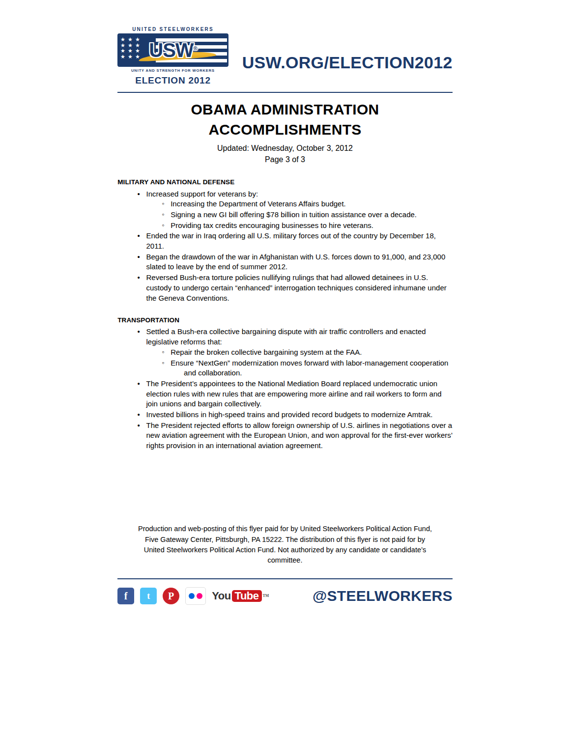UNITED STEELWORKERS
★ ★ ★
★ ★ ★
★ ★ ★
★ ★ ★
USW®
UNITY AND STRENGTH FOR WORKERS
ELECTION 2012
USW.ORG/ELECTION2012
OBAMA ADMINISTRATION ACCOMPLISHMENTS
Updated: Wednesday, October 3, 2012
Page 3 of 3
MILITARY AND NATIONAL DEFENSE
Increased support for veterans by:
Increasing the Department of Veterans Affairs budget.
Signing a new GI bill offering $78 billion in tuition assistance over a decade.
Providing tax credits encouraging businesses to hire veterans.
Ended the war in Iraq ordering all U.S. military forces out of the country by December 18, 2011.
Began the drawdown of the war in Afghanistan with U.S. forces down to 91,000, and 23,000 slated to leave by the end of summer 2012.
Reversed Bush-era torture policies nullifying rulings that had allowed detainees in U.S. custody to undergo certain “enhanced” interrogation techniques considered inhumane under the Geneva Conventions.
TRANSPORTATION
Settled a Bush-era collective bargaining dispute with air traffic controllers and enacted legislative reforms that:
Repair the broken collective bargaining system at the FAA.
Ensure “NextGen” modernization moves forward with labor-management cooperation and collaboration.
The President’s appointees to the National Mediation Board replaced undemocratic union election rules with new rules that are empowering more airline and rail workers to form and join unions and bargain collectively.
Invested billions in high-speed trains and provided record budgets to modernize Amtrak.
The President rejected efforts to allow foreign ownership of U.S. airlines in negotiations over a new aviation agreement with the European Union, and won approval for the first-ever workers’ rights provision in an international aviation agreement.
Production and web-posting of this flyer paid for by United Steelworkers Political Action Fund, Five Gateway Center, Pittsburgh, PA 15222. The distribution of this flyer is not paid for by United Steelworkers Political Action Fund. Not authorized by any candidate or candidate’s committee.
f t P You Tube TM
@STEELWORKERS